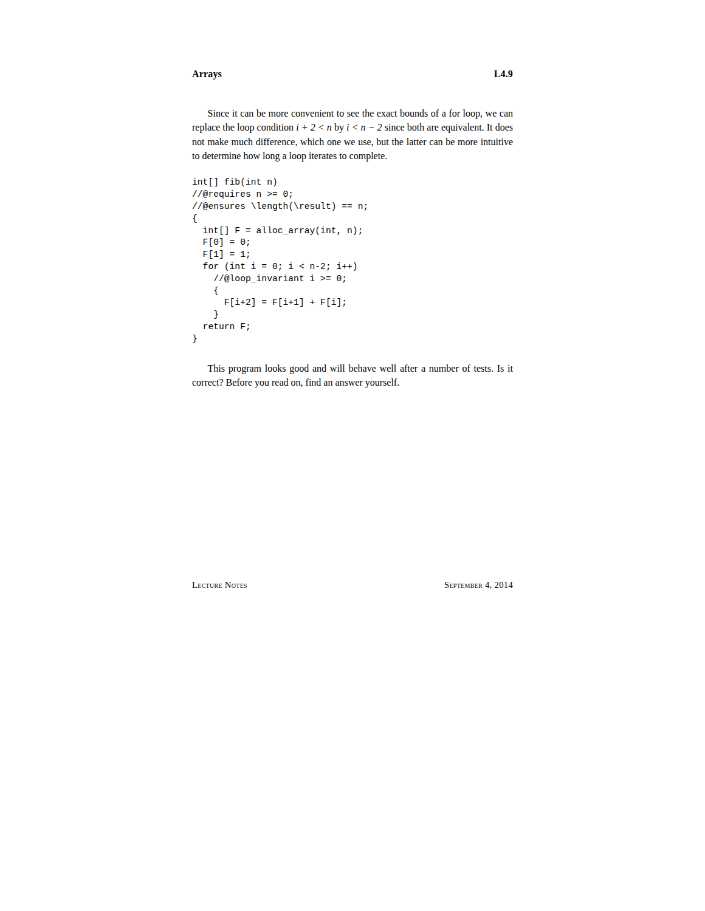Arrays L4.9
Since it can be more convenient to see the exact bounds of a for loop, we can replace the loop condition i + 2 < n by i < n − 2 since both are equivalent. It does not make much difference, which one we use, but the latter can be more intuitive to determine how long a loop iterates to complete.
int[] fib(int n)
//@requires n >= 0;
//@ensures \length(\result) == n;
{
  int[] F = alloc_array(int, n);
  F[0] = 0;
  F[1] = 1;
  for (int i = 0; i < n-2; i++)
    //@loop_invariant i >= 0;
    {
      F[i+2] = F[i+1] + F[i];
    }
  return F;
}
This program looks good and will behave well after a number of tests. Is it correct? Before you read on, find an answer yourself.
Lecture Notes September 4, 2014